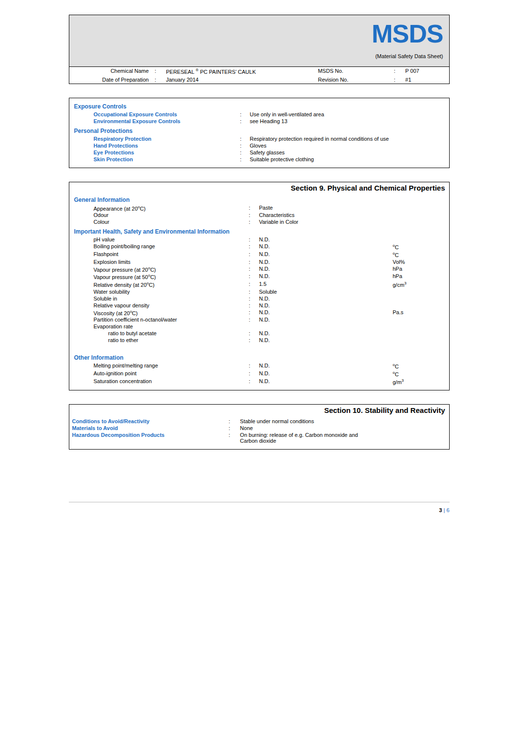MSDS
(Material Safety Data Sheet)
| Chemical Name | : | PERESEAL ® PC PAINTERS’ CAULK | MSDS No. | : | P 007 |
| Date of Preparation | : | January 2014 | Revision No. | : | #1 |
Exposure Controls
| Occupational Exposure Controls | : | Use only in well-ventilated area |
| Environmental Exposure Controls | : | see Heading 13 |
Personal Protections
| Respiratory Protection | : | Respiratory protection required in normal conditions of use |
| Hand Protections | : | Gloves |
| Eye Protections | : | Safety glasses |
| Skin Protection | : | Suitable protective clothing |
Section 9. Physical and Chemical Properties
General Information
| Appearance (at 20 o C) | : | Paste | |
| Odour | : | Characteristics | |
| Colour | : | Variable in Color | |
Important Health, Safety and Environmental Information
| pH value | : | N.D. | |
| Boiling point/boiling range | : | N.D. | o C |
| Flashpoint | : | N.D. | o C |
| Explosion limits | : | N.D. | Vol% |
| Vapour pressure (at 20 o C) | : | N.D. | hPa |
| Vapour pressure (at 50 o C) | : | N.D. | hPa |
| Relative density (at 20 o C) | : | 1.5 | g/cm 3 |
| Water solubility | : | Soluble | |
| Soluble in | : | N.D. | |
| Relative vapour density | : | N.D. | |
| Viscosity (at 20 o C) | : | N.D. | Pa.s |
| Partition coefficient n-octanol/water | : | N.D. | |
| Evaporation rate | | | |
| ratio to butyl acetate | : | N.D. | |
| ratio to ether | : | N.D. | |
Other Information
| Melting point/melting range | : | N.D. | o C |
| Auto-ignition point | : | N.D. | o C |
| Saturation concentration | : | N.D. | g/m 3 |
Section 10. Stability and Reactivity
| Conditions to Avoid/Reactivity | : | Stable under normal conditions |
| Materials to Avoid | : | None |
| Hazardous Decomposition Products | : | On burning: release of e.g. Carbon monoxide and Carbon dioxide |
3 | 6